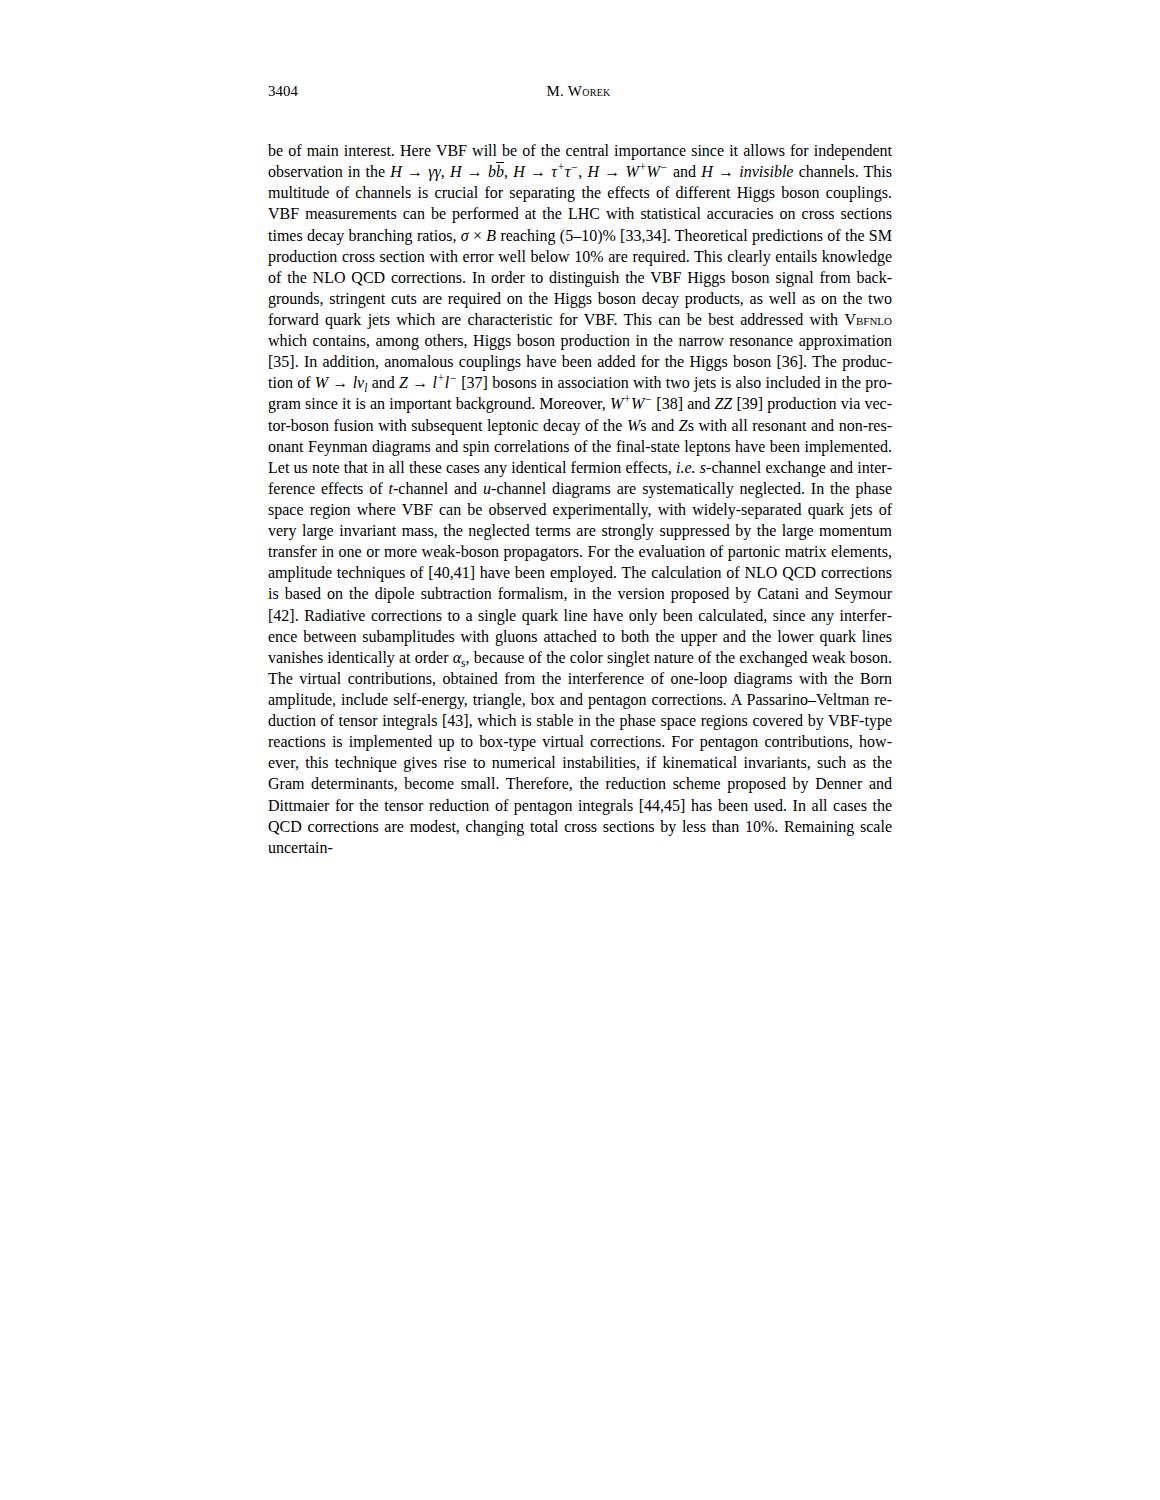3404 M. Worek
be of main interest. Here VBF will be of the central importance since it allows for independent observation in the H → γγ, H → bb, H → τ+τ−, H → W+W− and H → invisible channels. This multitude of channels is crucial for separating the effects of different Higgs boson couplings. VBF measurements can be performed at the LHC with statistical accuracies on cross sections times decay branching ratios, σ × B reaching (5–10)% [33,34]. Theoretical predictions of the SM production cross section with error well below 10% are required. This clearly entails knowledge of the NLO QCD corrections. In order to distinguish the VBF Higgs boson signal from backgrounds, stringent cuts are required on the Higgs boson decay products, as well as on the two forward quark jets which are characteristic for VBF. This can be best addressed with Vbfnlo which contains, among others, Higgs boson production in the narrow resonance approximation [35]. In addition, anomalous couplings have been added for the Higgs boson [36]. The production of W → lνl and Z → l+l− [37] bosons in association with two jets is also included in the program since it is an important background. Moreover, W+W− [38] and ZZ [39] production via vector-boson fusion with subsequent leptonic decay of the Ws and Zs with all resonant and non-resonant Feynman diagrams and spin correlations of the final-state leptons have been implemented. Let us note that in all these cases any identical fermion effects, i.e. s-channel exchange and interference effects of t-channel and u-channel diagrams are systematically neglected. In the phase space region where VBF can be observed experimentally, with widely-separated quark jets of very large invariant mass, the neglected terms are strongly suppressed by the large momentum transfer in one or more weak-boson propagators. For the evaluation of partonic matrix elements, amplitude techniques of [40,41] have been employed. The calculation of NLO QCD corrections is based on the dipole subtraction formalism, in the version proposed by Catani and Seymour [42]. Radiative corrections to a single quark line have only been calculated, since any interference between subamplitudes with gluons attached to both the upper and the lower quark lines vanishes identically at order αs, because of the color singlet nature of the exchanged weak boson. The virtual contributions, obtained from the interference of one-loop diagrams with the Born amplitude, include self-energy, triangle, box and pentagon corrections. A Passarino–Veltman reduction of tensor integrals [43], which is stable in the phase space regions covered by VBF-type reactions is implemented up to box-type virtual corrections. For pentagon contributions, however, this technique gives rise to numerical instabilities, if kinematical invariants, such as the Gram determinants, become small. Therefore, the reduction scheme proposed by Denner and Dittmaier for the tensor reduction of pentagon integrals [44,45] has been used. In all cases the QCD corrections are modest, changing total cross sections by less than 10%. Remaining scale uncertain-